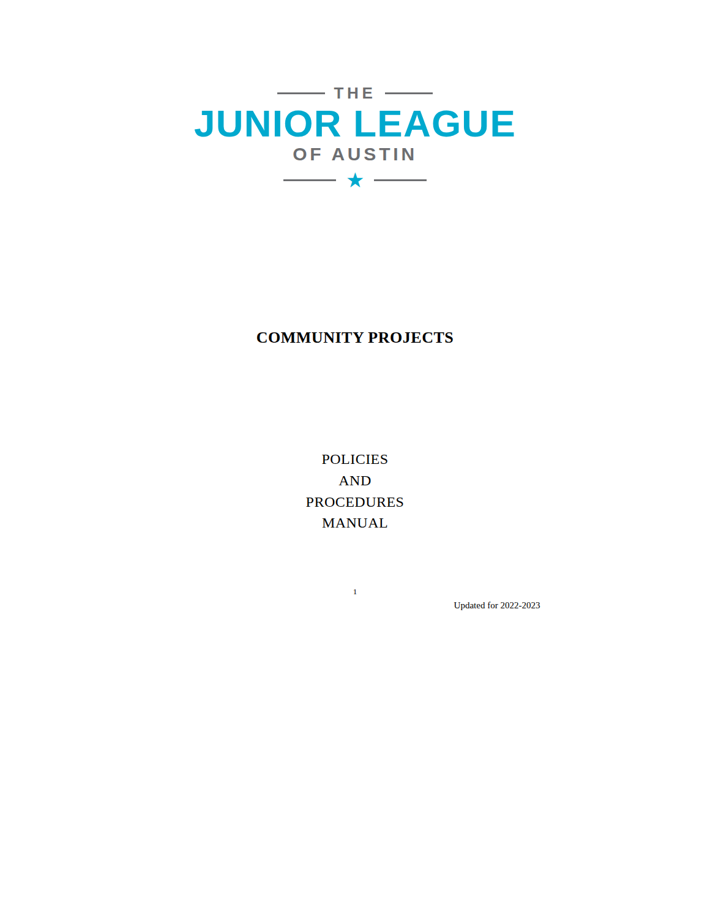THE
JUNIOR LEAGUE
OF AUSTIN
★
COMMUNITY PROJECTS
POLICIES
AND
PROCEDURES
MANUAL
1
Updated for 2022-2023